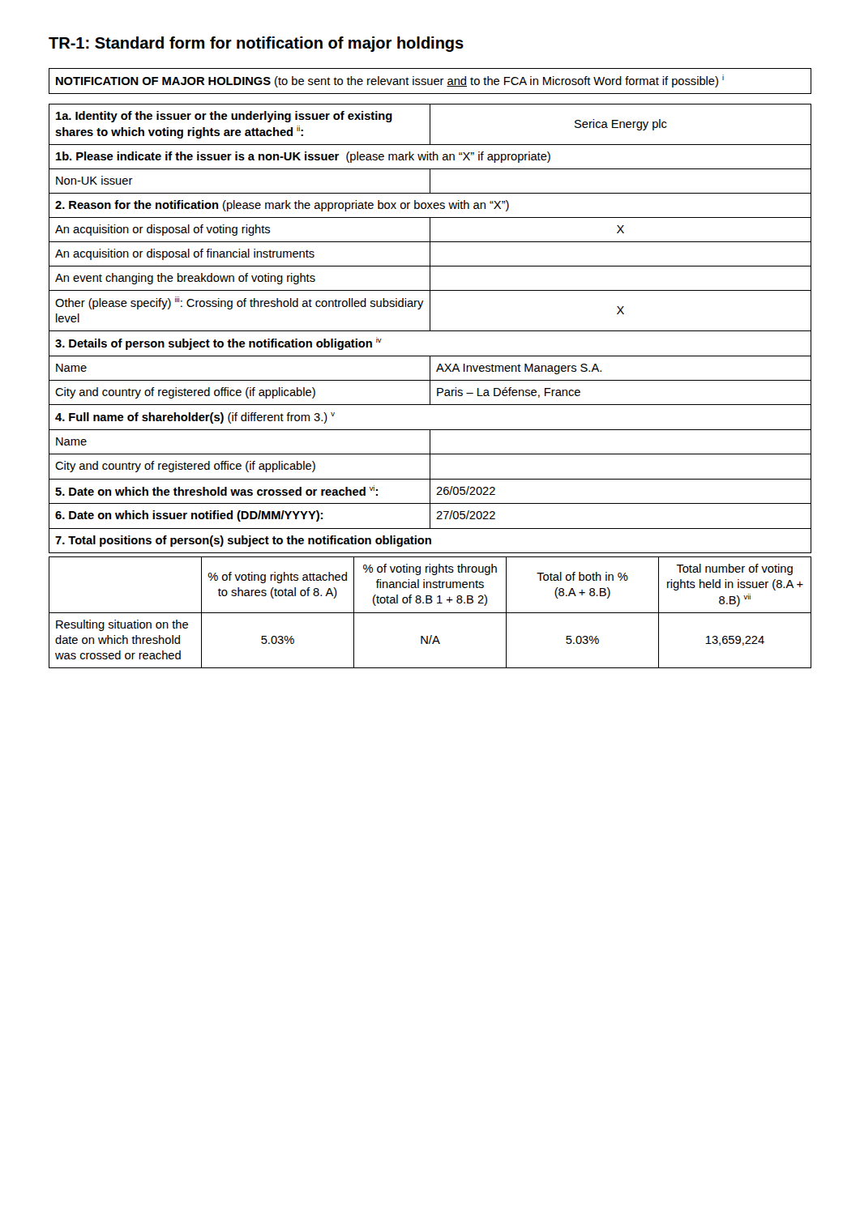TR-1: Standard form for notification of major holdings
| NOTIFICATION OF MAJOR HOLDINGS (to be sent to the relevant issuer and to the FCA in Microsoft Word format if possible) i |
| 1a. Identity of the issuer or the underlying issuer of existing shares to which voting rights are attached ii : | Serica Energy plc |
| 1b. Please indicate if the issuer is a non-UK issuer (please mark with an “X” if appropriate) |
| Non-UK issuer | |
| 2. Reason for the notification (please mark the appropriate box or boxes with an “X”) |
| An acquisition or disposal of voting rights | X |
| An acquisition or disposal of financial instruments | |
| An event changing the breakdown of voting rights | |
| Other (please specify) iii : Crossing of threshold at controlled subsidiary level | X |
| 3. Details of person subject to the notification obligation iv |
| Name | AXA Investment Managers S.A. |
| City and country of registered office (if applicable) | Paris – La Défense, France |
| 4. Full name of shareholder(s) (if different from 3.) v |
| Name | |
| City and country of registered office (if applicable) | |
| 5. Date on which the threshold was crossed or reached vi : | 26/05/2022 |
| 6. Date on which issuer notified (DD/MM/YYYY): | 27/05/2022 |
| 7. Total positions of person(s) subject to the notification obligation |
| | % of voting rights attached to shares (total of 8. A) | % of voting rights through financial instruments (total of 8.B 1 + 8.B 2) | Total of both in % (8.A + 8.B) | Total number of voting rights held in issuer (8.A + 8.B) vii |
| Resulting situation on the date on which threshold was crossed or reached | 5.03% | N/A | 5.03% | 13,659,224 |